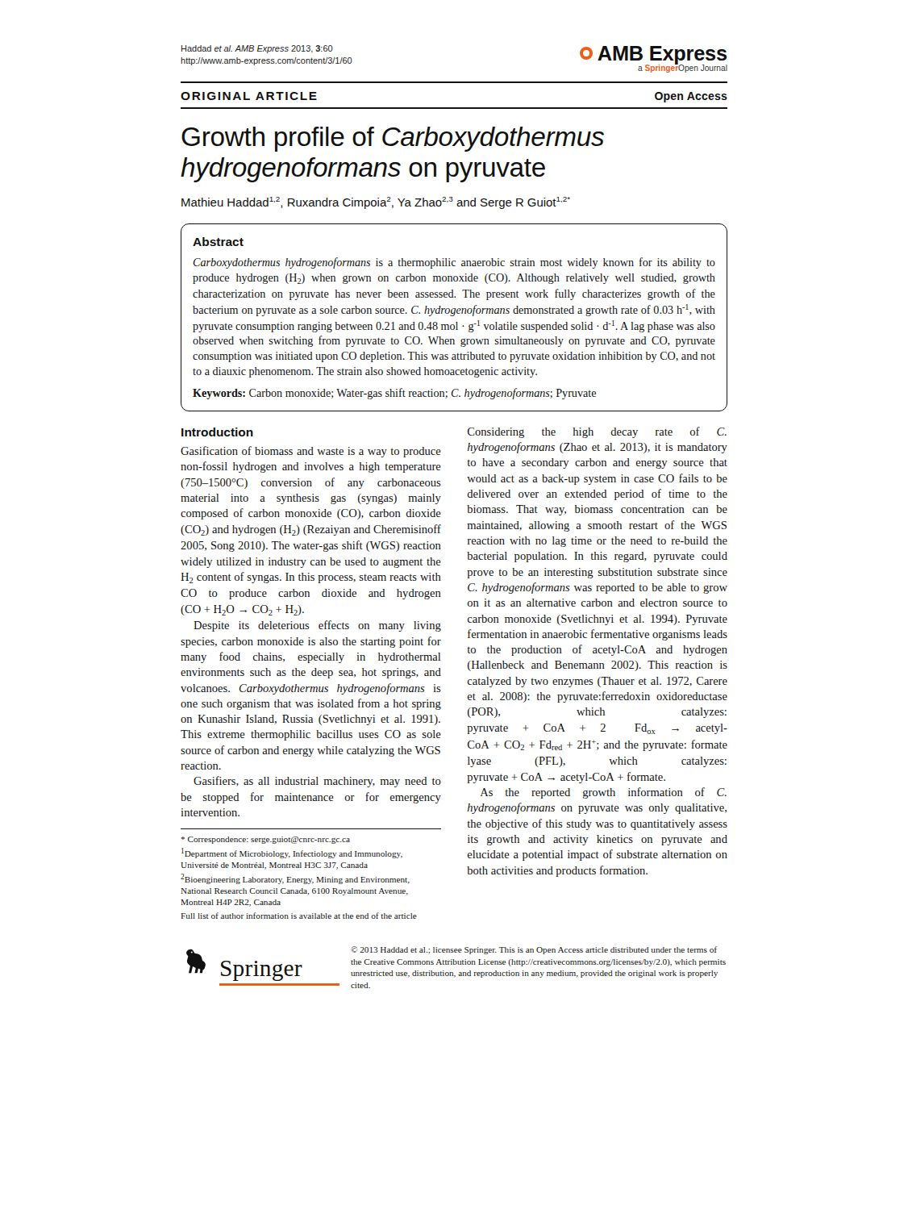Haddad et al. AMB Express 2013, 3:60
http://www.amb-express.com/content/3/1/60
AMB Express
a Springer Open Journal
ORIGINAL ARTICLE
Open Access
Growth profile of Carboxydothermus
hydrogenoformans on pyruvate
Mathieu Haddad1,2, Ruxandra Cimpoia2, Ya Zhao2,3 and Serge R Guiot1,2*
Abstract
Carboxydothermus hydrogenoformans is a thermophilic anaerobic strain most widely known for its ability to produce hydrogen (H2) when grown on carbon monoxide (CO). Although relatively well studied, growth characterization on pyruvate has never been assessed. The present work fully characterizes growth of the bacterium on pyruvate as a sole carbon source. C. hydrogenoformans demonstrated a growth rate of 0.03 h-1, with pyruvate consumption ranging between 0.21 and 0.48 mol · g-1 volatile suspended solid · d-1. A lag phase was also observed when switching from pyruvate to CO. When grown simultaneously on pyruvate and CO, pyruvate consumption was initiated upon CO depletion. This was attributed to pyruvate oxidation inhibition by CO, and not to a diauxic phenomenom. The strain also showed homoacetogenic activity.
Keywords: Carbon monoxide; Water-gas shift reaction; C. hydrogenoformans; Pyruvate
Introduction
Gasification of biomass and waste is a way to produce non-fossil hydrogen and involves a high temperature (750–1500°C) conversion of any carbonaceous material into a synthesis gas (syngas) mainly composed of carbon monoxide (CO), carbon dioxide (CO2) and hydrogen (H2) (Rezaiyan and Cheremisinoff 2005, Song 2010). The water-gas shift (WGS) reaction widely utilized in industry can be used to augment the H2 content of syngas. In this process, steam reacts with CO to produce carbon dioxide and hydrogen (CO + H2O → CO2 + H2).
Despite its deleterious effects on many living species, carbon monoxide is also the starting point for many food chains, especially in hydrothermal environments such as the deep sea, hot springs, and volcanoes. Carboxydothermus hydrogenoformans is one such organism that was isolated from a hot spring on Kunashir Island, Russia (Svetlichnyi et al. 1991). This extreme thermophilic bacillus uses CO as sole source of carbon and energy while catalyzing the WGS reaction.
Gasifiers, as all industrial machinery, may need to be stopped for maintenance or for emergency intervention.
* Correspondence: serge.guiot@cnrc-nrc.gc.ca
1Department of Microbiology, Infectiology and Immunology, Université de Montréal, Montreal H3C 3J7, Canada
2Bioengineering Laboratory, Energy, Mining and Environment, National Research Council Canada, 6100 Royalmount Avenue, Montreal H4P 2R2, Canada
Full list of author information is available at the end of the article
Considering the high decay rate of C. hydrogenoformans (Zhao et al. 2013), it is mandatory to have a secondary carbon and energy source that would act as a back-up system in case CO fails to be delivered over an extended period of time to the biomass. That way, biomass concentration can be maintained, allowing a smooth restart of the WGS reaction with no lag time or the need to re-build the bacterial population. In this regard, pyruvate could prove to be an interesting substitution substrate since C. hydrogenoformans was reported to be able to grow on it as an alternative carbon and electron source to carbon monoxide (Svetlichnyi et al. 1994). Pyruvate fermentation in anaerobic fermentative organisms leads to the production of acetyl-CoA and hydrogen (Hallenbeck and Benemann 2002). This reaction is catalyzed by two enzymes (Thauer et al. 1972, Carere et al. 2008): the pyruvate:ferredoxin oxidoreductase (POR), which catalyzes: pyruvate + CoA + 2 Fdox → acetyl-CoA + CO2 + Fdred + 2H+; and the pyruvate: formate lyase (PFL), which catalyzes: pyruvate + CoA → acetyl-CoA + formate.
As the reported growth information of C. hydrogenoformans on pyruvate was only qualitative, the objective of this study was to quantitatively assess its growth and activity kinetics on pyruvate and elucidate a potential impact of substrate alternation on both activities and products formation.
Springer
© 2013 Haddad et al.; licensee Springer. This is an Open Access article distributed under the terms of the Creative Commons Attribution License (http://creativecommons.org/licenses/by/2.0), which permits unrestricted use, distribution, and reproduction in any medium, provided the original work is properly cited.